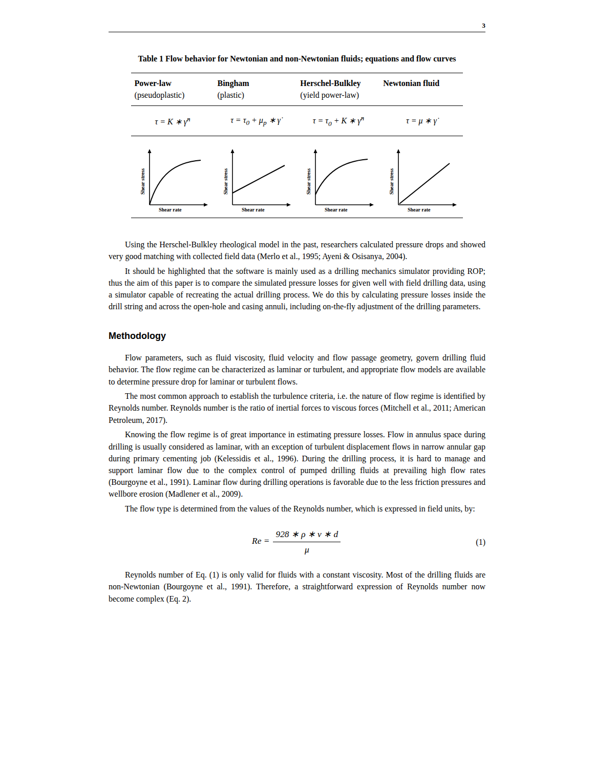3
Table 1 Flow behavior for Newtonian and non-Newtonian fluids; equations and flow curves
| Power-law (pseudoplastic) | Bingham (plastic) | Herschel-Bulkley (yield power-law) | Newtonian fluid |
| --- | --- | --- | --- |
| τ = K ∗ γ̇ n | τ = τ 0 + μ p ∗ γ̇ | τ = τ 0 + K ∗ γ̇ n | τ = μ ∗ γ̇ |
| Shear stress Shear rate | Shear stress Shear rate | Shear stress Shear rate | Shear stress Shear rate |
Using the Herschel-Bulkley rheological model in the past, researchers calculated pressure drops and showed very good matching with collected field data (Merlo et al., 1995; Ayeni & Osisanya, 2004).
It should be highlighted that the software is mainly used as a drilling mechanics simulator providing ROP; thus the aim of this paper is to compare the simulated pressure losses for given well with field drilling data, using a simulator capable of recreating the actual drilling process. We do this by calculating pressure losses inside the drill string and across the open-hole and casing annuli, including on-the-fly adjustment of the drilling parameters.
Methodology
Flow parameters, such as fluid viscosity, fluid velocity and flow passage geometry, govern drilling fluid behavior. The flow regime can be characterized as laminar or turbulent, and appropriate flow models are available to determine pressure drop for laminar or turbulent flows.
The most common approach to establish the turbulence criteria, i.e. the nature of flow regime is identified by Reynolds number. Reynolds number is the ratio of inertial forces to viscous forces (Mitchell et al., 2011; American Petroleum, 2017).
Knowing the flow regime is of great importance in estimating pressure losses. Flow in annulus space during drilling is usually considered as laminar, with an exception of turbulent displacement flows in narrow annular gap during primary cementing job (Kelessidis et al., 1996). During the drilling process, it is hard to manage and support laminar flow due to the complex control of pumped drilling fluids at prevailing high flow rates (Bourgoyne et al., 1991). Laminar flow during drilling operations is favorable due to the less friction pressures and wellbore erosion (Madlener et al., 2009).
The flow type is determined from the values of the Reynolds number, which is expressed in field units, by:
Re = 928 ∗ ρ ∗ v ∗ d μ
(1)
Reynolds number of Eq. (1) is only valid for fluids with a constant viscosity. Most of the drilling fluids are non-Newtonian (Bourgoyne et al., 1991). Therefore, a straightforward expression of Reynolds number now become complex (Eq. 2).